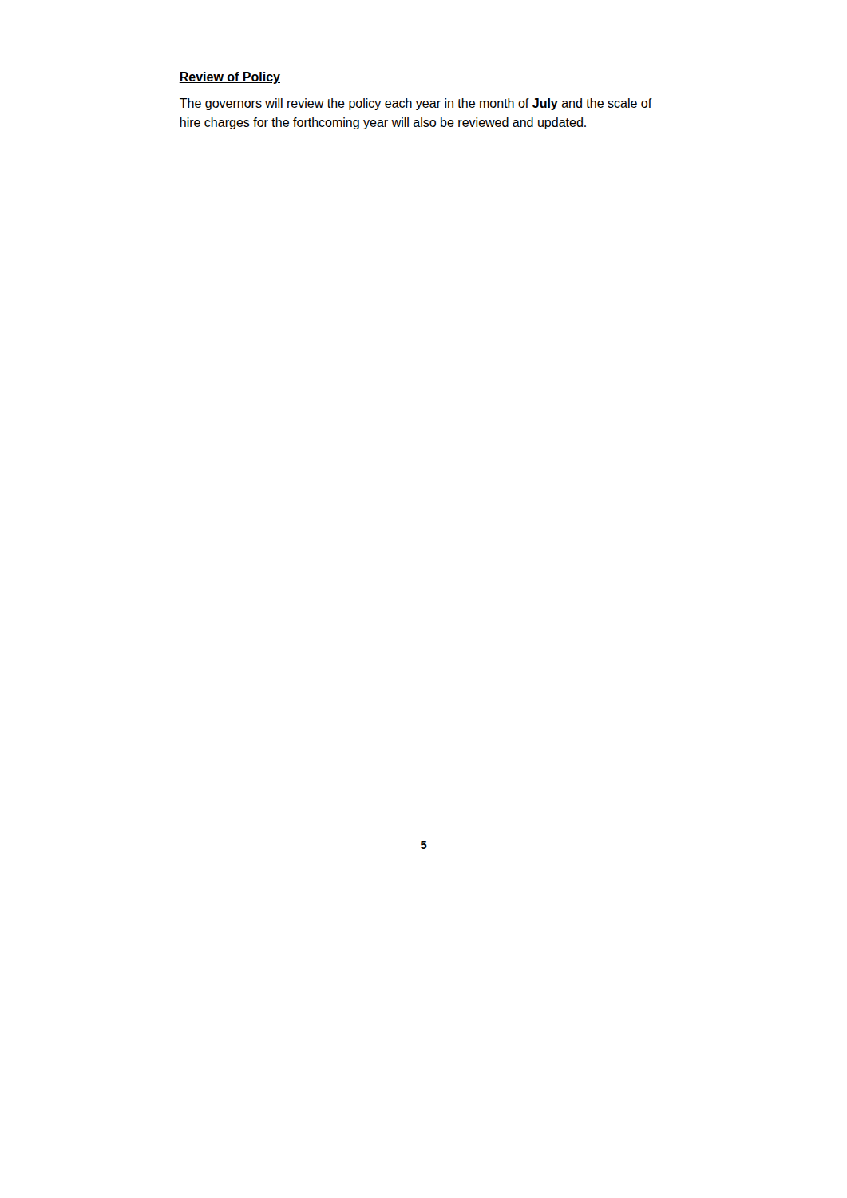Review of Policy
The governors will review the policy each year in the month of July and the scale of hire charges for the forthcoming year will also be reviewed and updated.
5